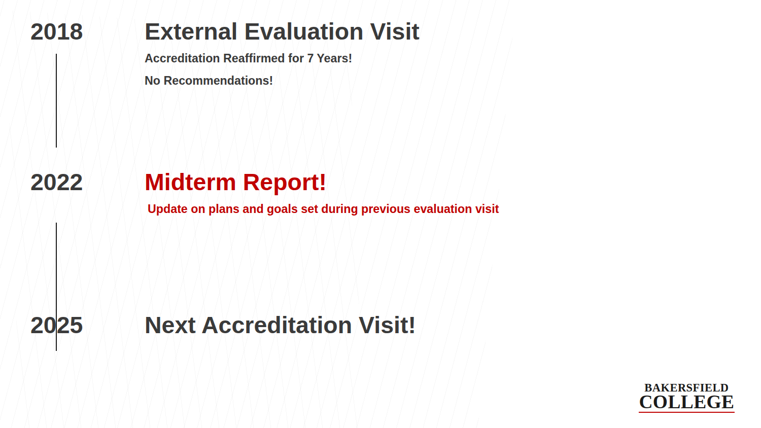2018
External Evaluation Visit
Accreditation Reaffirmed for 7 Years!
No Recommendations!
2022
Midterm Report!
Update on plans and goals set during previous evaluation visit
2025
Next Accreditation Visit!
BAKERSFIELD
COLLEGE